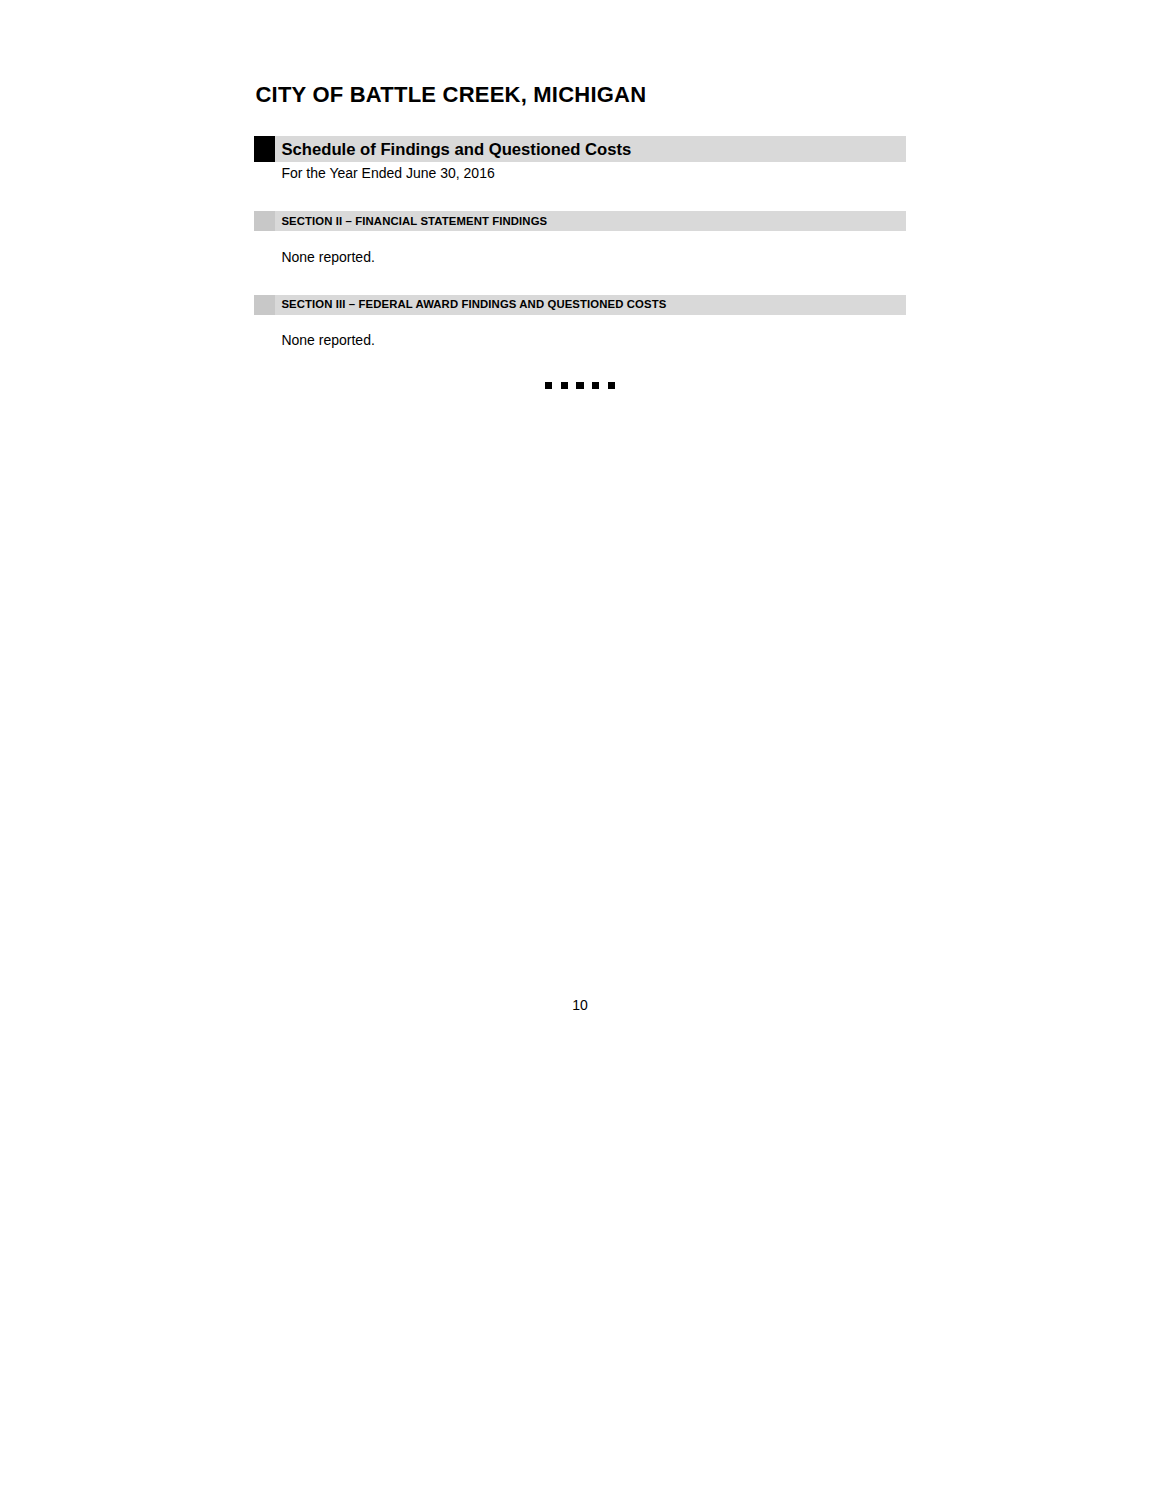CITY OF BATTLE CREEK, MICHIGAN
Schedule of Findings and Questioned Costs
For the Year Ended June 30, 2016
SECTION II – FINANCIAL STATEMENT FINDINGS
None reported.
SECTION III – FEDERAL AWARD FINDINGS AND QUESTIONED COSTS
None reported.
10